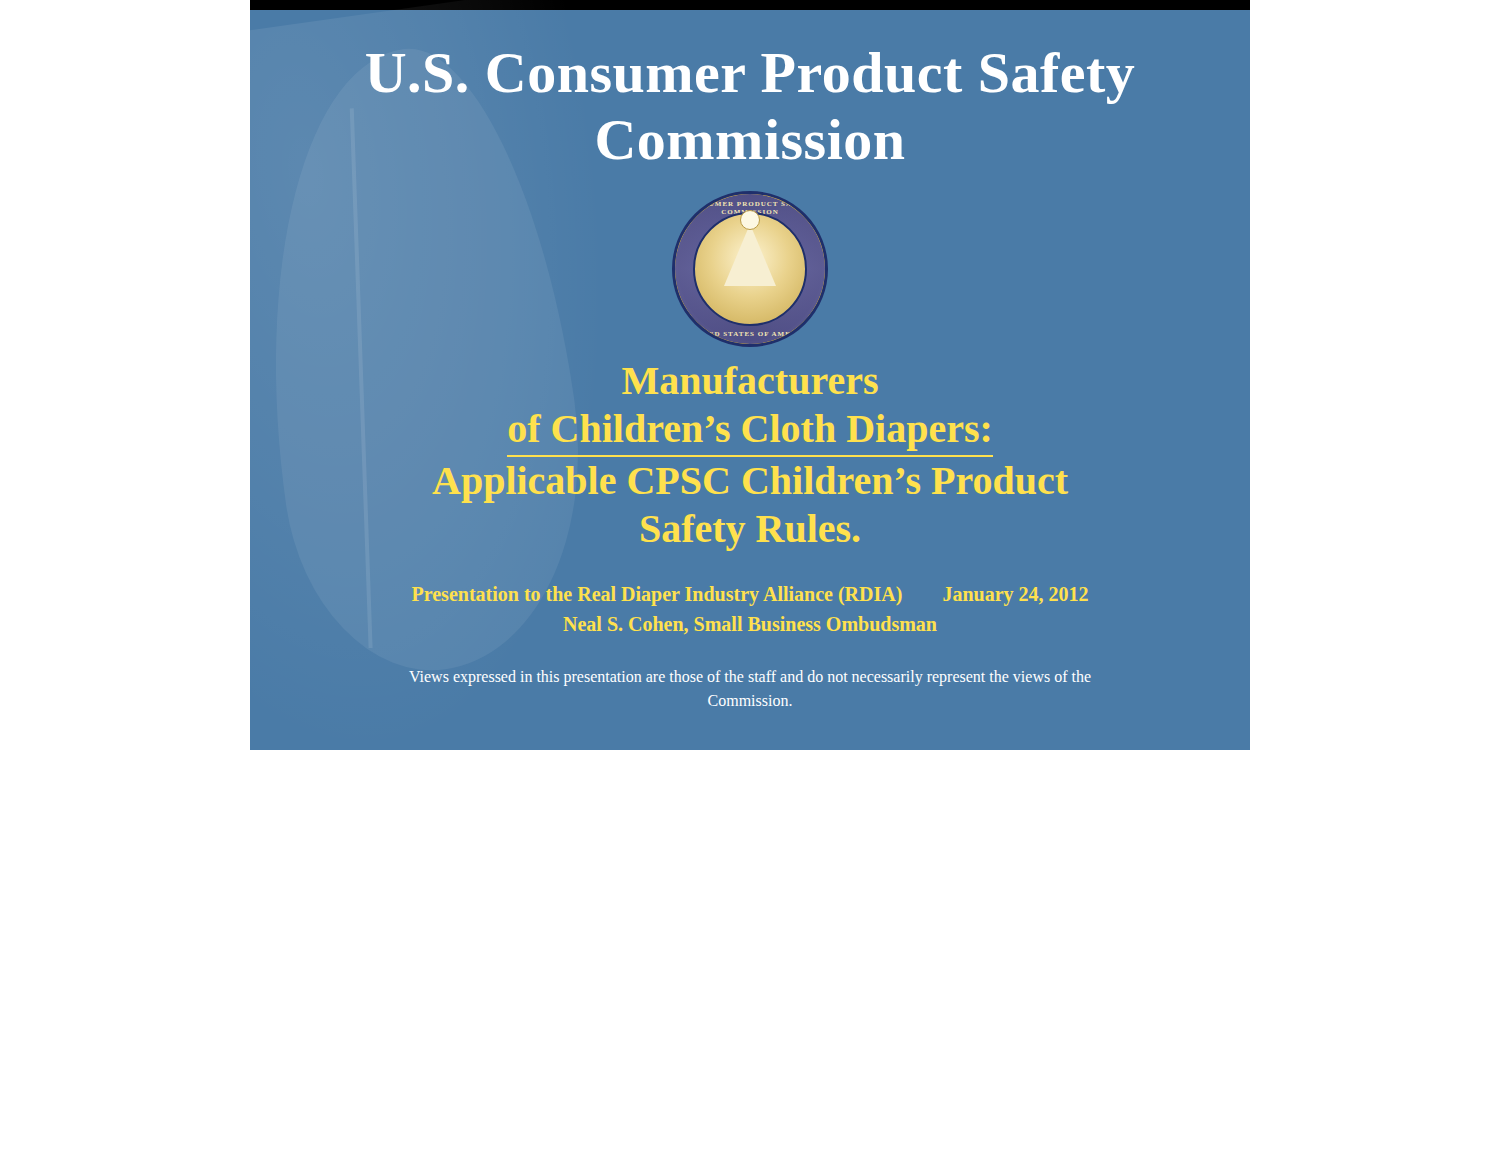U.S. Consumer Product Safety
Commission
Consumer Product Safety Commission
United States of America
Manufacturers
of Children’s Cloth Diapers:
Applicable CPSC Children’s Product
Safety Rules.
Presentation to the Real Diaper Industry Alliance (RDIA) January 24, 2012
Neal S. Cohen, Small Business Ombudsman
Views expressed in this presentation are those of the staff and do not necessarily represent the views of the Commission.